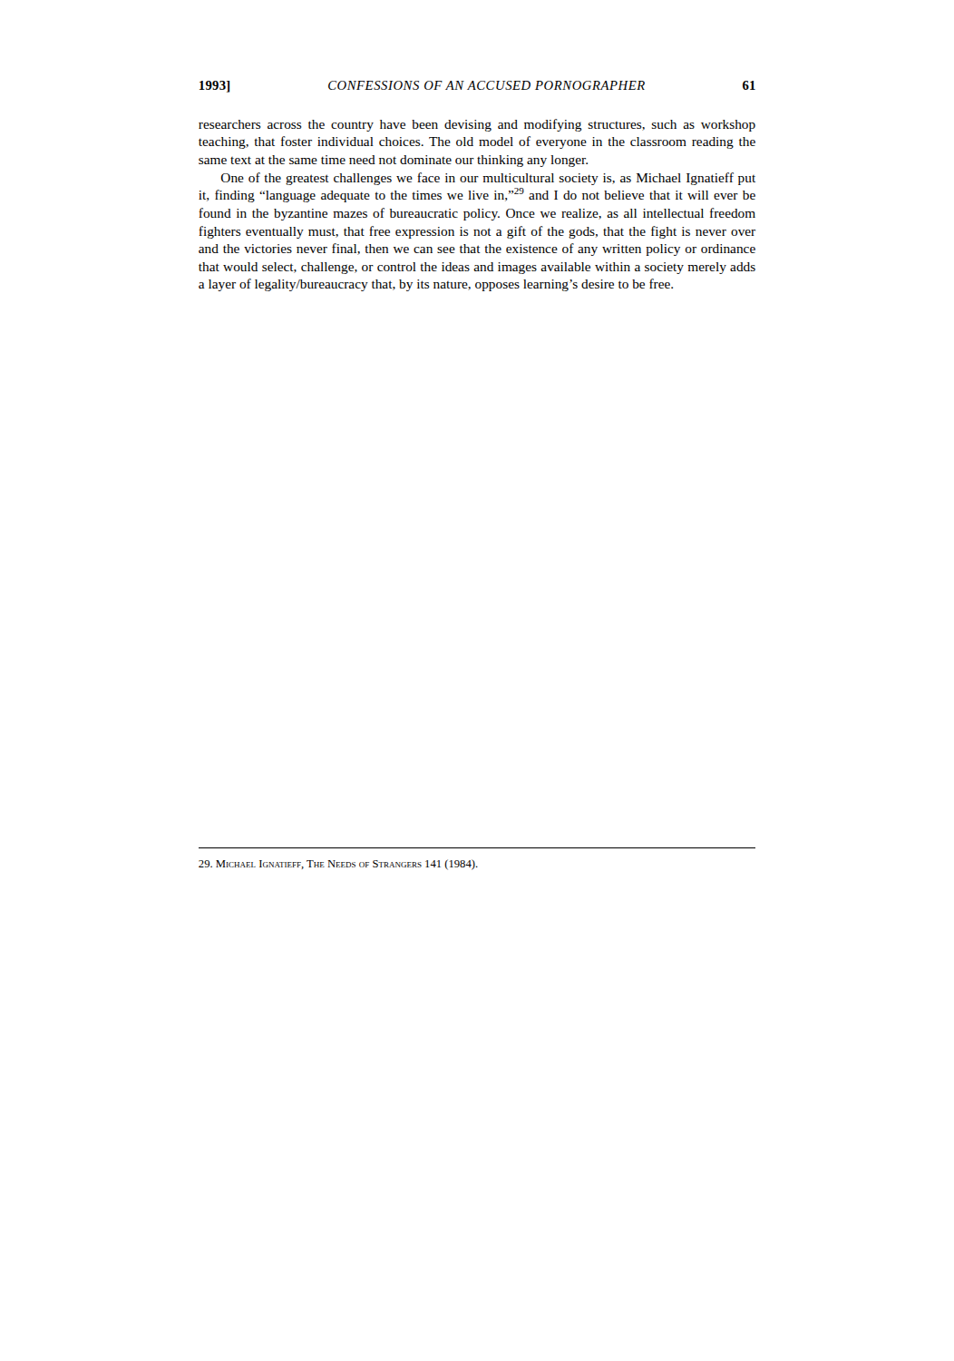1993] Confessions of an Accused Pornographer 61
researchers across the country have been devising and modifying structures, such as workshop teaching, that foster individual choices. The old model of everyone in the classroom reading the same text at the same time need not dominate our thinking any longer.
One of the greatest challenges we face in our multicultural society is, as Michael Ignatieff put it, finding “language adequate to the times we live in,”29 and I do not believe that it will ever be found in the byzantine mazes of bureaucratic policy. Once we realize, as all intellectual freedom fighters eventually must, that free expression is not a gift of the gods, that the fight is never over and the victories never final, then we can see that the existence of any written policy or ordinance that would select, challenge, or control the ideas and images available within a society merely adds a layer of legality/bureaucracy that, by its nature, opposes learning’s desire to be free.
29. Michael Ignatieff, The Needs of Strangers 141 (1984).